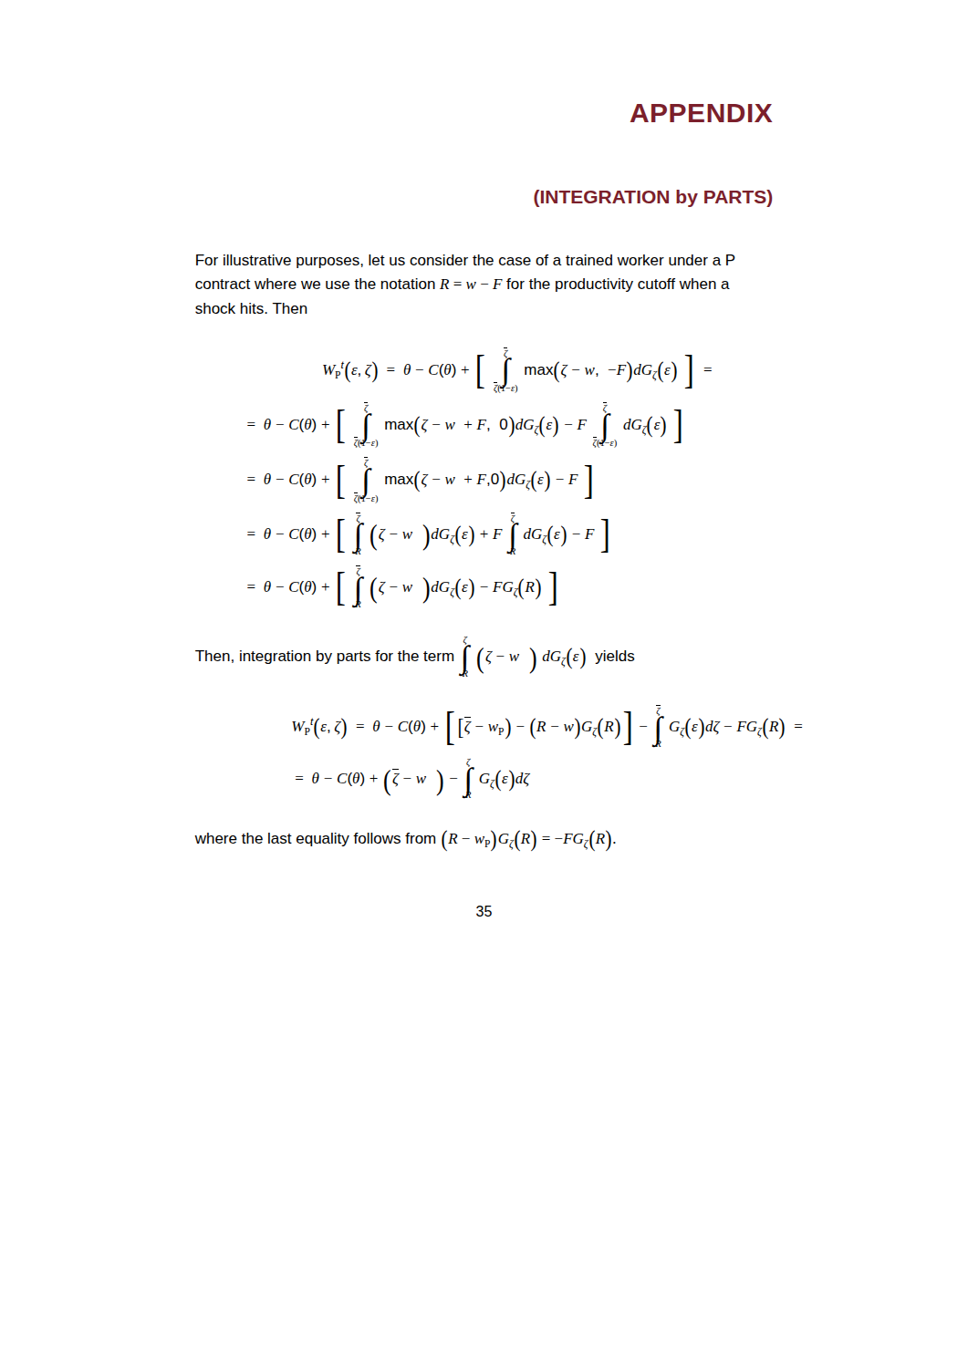APPENDIX
(INTEGRATION by PARTS)
For illustrative purposes, let us consider the case of a trained worker under a P contract where we use the notation R = w − F for the productivity cutoff when a shock hits. Then
WPt(ε, ζ) = θ − C(θ) + [ ζ ∫ ζ(1−ε) max(ζ − w, −F) dGζ(ε) ] = = θ − C(θ) + [ ζ ∫ ζ(1−ε) max(ζ − w + F, 0) dGζ(ε) − F ζ ∫ ζ(1−ε) dGζ(ε) ] = θ − C(θ) + [ ζ ∫ ζ(1−ε) max(ζ − w + F,0) dGζ(ε) − F ] = θ − C(θ) + [ ζ ∫ R (ζ − w ) dGζ(ε) + F ζ ∫ R dGζ(ε) − F ] = θ − C(θ) + [ ζ ∫ R (ζ − w ) dGζ(ε) − FGζ(R) ]
Then, integration by parts for the term ζ ∫ R (ζ − w ) dGζ(ε) yields
WPt(ε, ζ) = θ − C(θ) + [[ζ − wP) − (R − w) Gζ(R)] − ζ ∫ R Gζ(ε) dζ − FGζ(R) = = θ − C(θ) + (ζ − w ) − ζ ∫ R Gζ(ε) dζ
where the last equality follows from (R − wP) Gζ(R) = −FGζ(R).
35